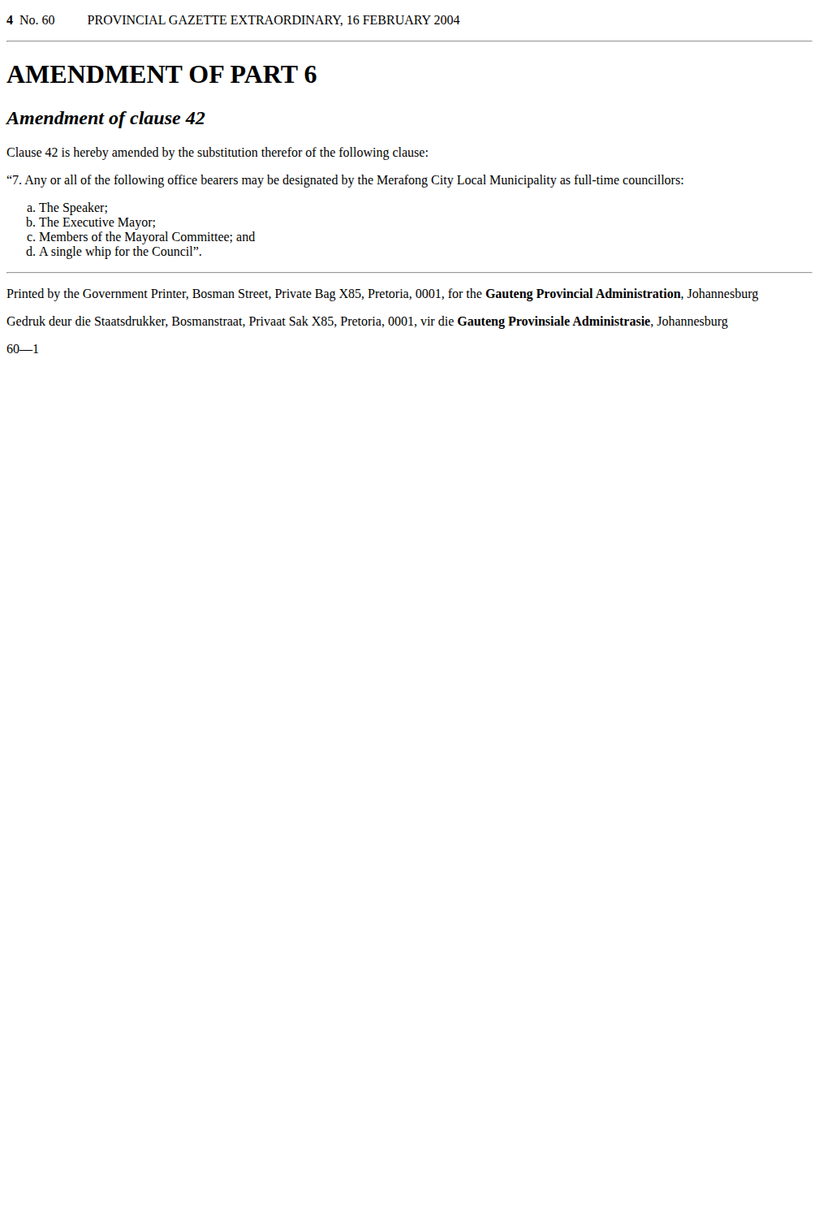4 No. 60 PROVINCIAL GAZETTE EXTRAORDINARY, 16 FEBRUARY 2004
AMENDMENT OF PART 6
Amendment of clause 42
Clause 42 is hereby amended by the substitution therefor of the following clause:
“7. Any or all of the following office bearers may be designated by the Merafong City Local Municipality as full-time councillors:
The Speaker;
The Executive Mayor;
Members of the Mayoral Committee; and
A single whip for the Council”.
Printed by the Government Printer, Bosman Street, Private Bag X85, Pretoria, 0001, for the Gauteng Provincial Administration, Johannesburg
Gedruk deur die Staatsdrukker, Bosmanstraat, Privaat Sak X85, Pretoria, 0001, vir die Gauteng Provinsiale Administrasie, Johannesburg
60—1